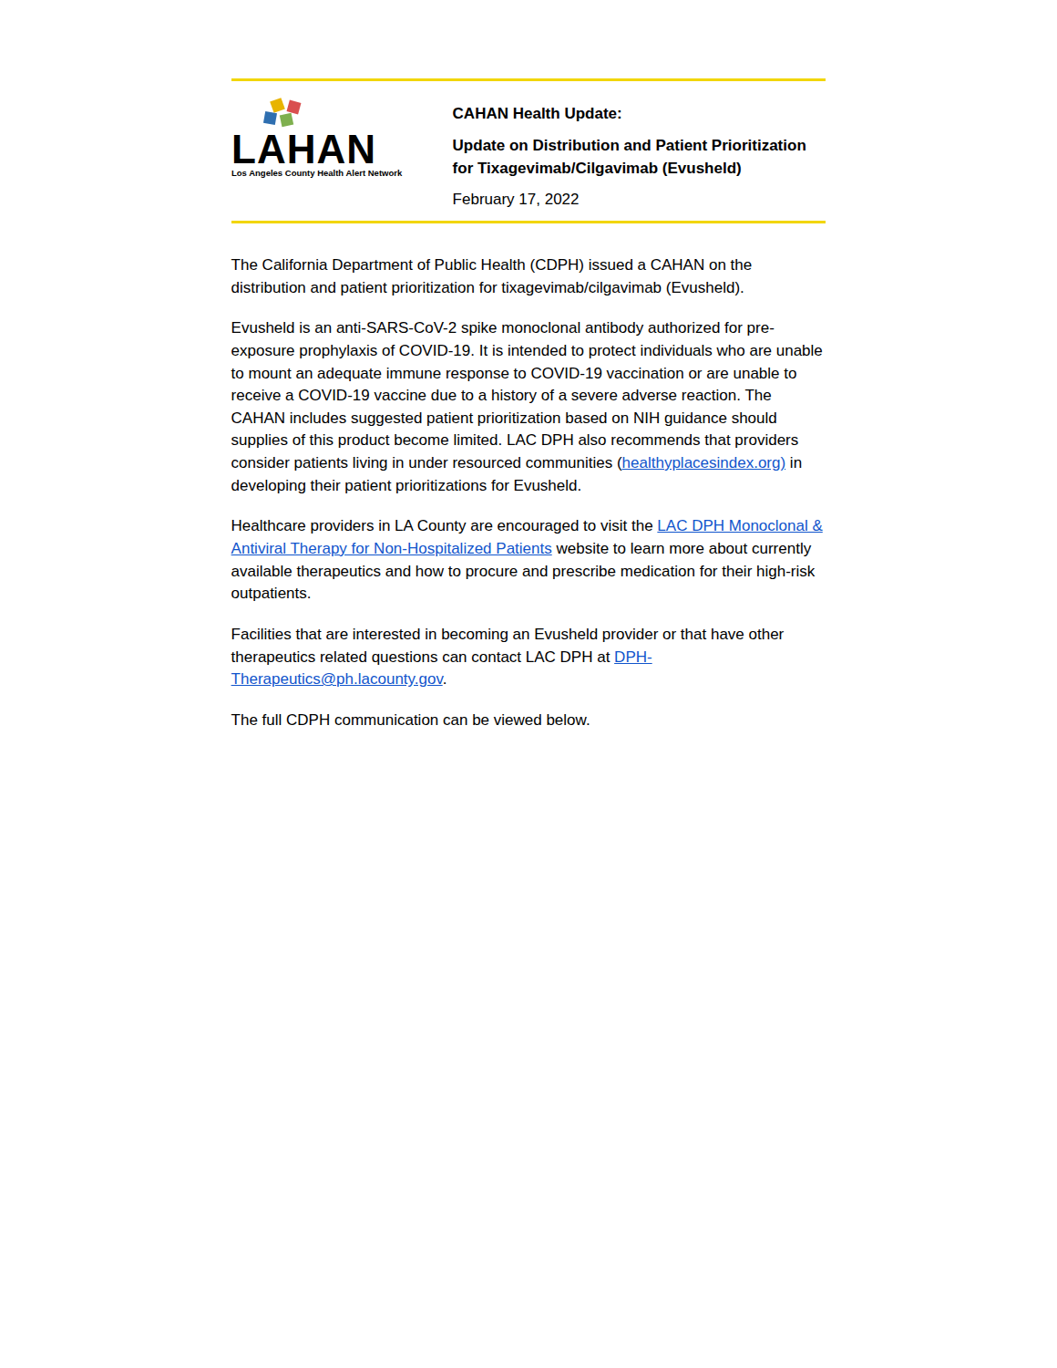LAHAN Los Angeles County Health Alert Network
CAHAN Health Update:
Update on Distribution and Patient Prioritization for Tixagevimab/Cilgavimab (Evusheld)
February 17, 2022
The California Department of Public Health (CDPH) issued a CAHAN on the distribution and patient prioritization for tixagevimab/cilgavimab (Evusheld).
Evusheld is an anti-SARS-CoV-2 spike monoclonal antibody authorized for pre-exposure prophylaxis of COVID-19. It is intended to protect individuals who are unable to mount an adequate immune response to COVID-19 vaccination or are unable to receive a COVID-19 vaccine due to a history of a severe adverse reaction. The CAHAN includes suggested patient prioritization based on NIH guidance should supplies of this product become limited. LAC DPH also recommends that providers consider patients living in under resourced communities (healthyplacesindex.org) in developing their patient prioritizations for Evusheld.
Healthcare providers in LA County are encouraged to visit the LAC DPH Monoclonal & Antiviral Therapy for Non-Hospitalized Patients website to learn more about currently available therapeutics and how to procure and prescribe medication for their high-risk outpatients.
Facilities that are interested in becoming an Evusheld provider or that have other therapeutics related questions can contact LAC DPH at DPH-Therapeutics@ph.lacounty.gov.
The full CDPH communication can be viewed below.